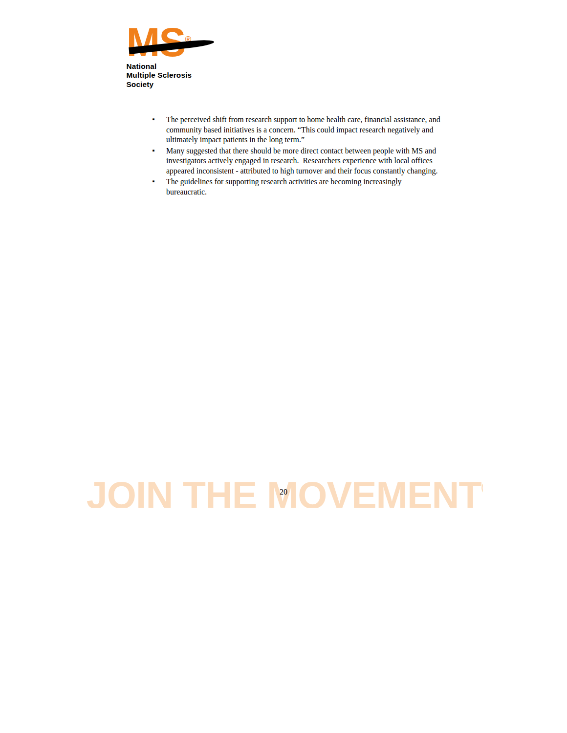MS®
National
Multiple Sclerosis
Society
The perceived shift from research support to home health care, financial assistance, and community based initiatives is a concern. “This could impact research negatively and ultimately impact patients in the long term.”
Many suggested that there should be more direct contact between people with MS and investigators actively engaged in research. Researchers experience with local offices appeared inconsistent - attributed to high turnover and their focus constantly changing.
The guidelines for supporting research activities are becoming increasingly bureaucratic.
JOIN THE MOVEMENT®
20